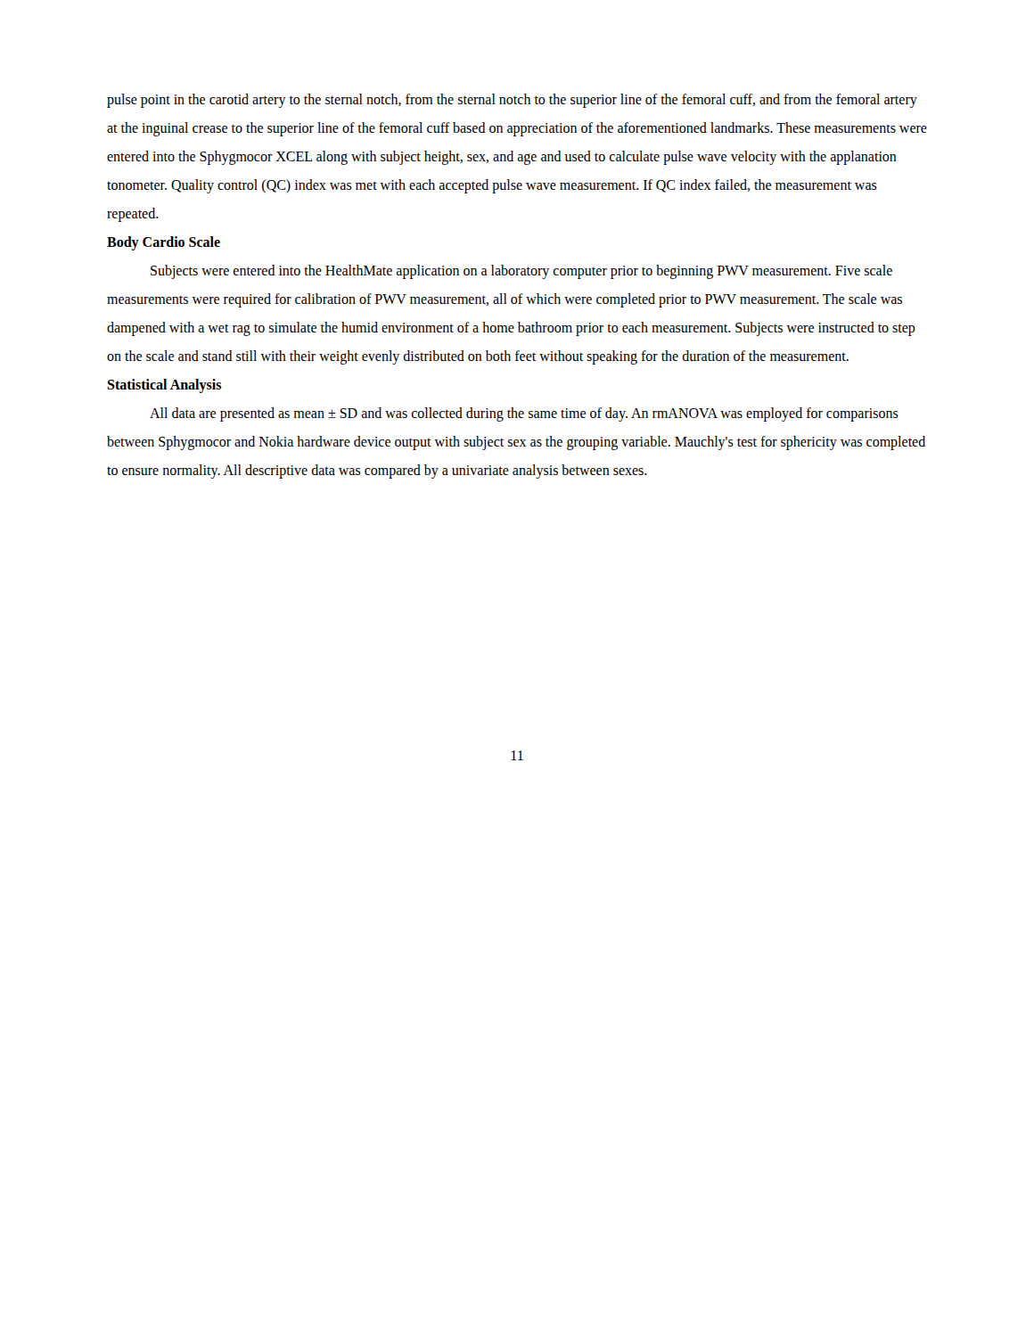pulse point in the carotid artery to the sternal notch, from the sternal notch to the superior line of the femoral cuff, and from the femoral artery at the inguinal crease to the superior line of the femoral cuff based on appreciation of the aforementioned landmarks. These measurements were entered into the Sphygmocor XCEL along with subject height, sex, and age and used to calculate pulse wave velocity with the applanation tonometer. Quality control (QC) index was met with each accepted pulse wave measurement. If QC index failed, the measurement was repeated.
Body Cardio Scale
Subjects were entered into the HealthMate application on a laboratory computer prior to beginning PWV measurement. Five scale measurements were required for calibration of PWV measurement, all of which were completed prior to PWV measurement. The scale was dampened with a wet rag to simulate the humid environment of a home bathroom prior to each measurement. Subjects were instructed to step on the scale and stand still with their weight evenly distributed on both feet without speaking for the duration of the measurement.
Statistical Analysis
All data are presented as mean ± SD and was collected during the same time of day. An rmANOVA was employed for comparisons between Sphygmocor and Nokia hardware device output with subject sex as the grouping variable. Mauchly's test for sphericity was completed to ensure normality. All descriptive data was compared by a univariate analysis between sexes.
11